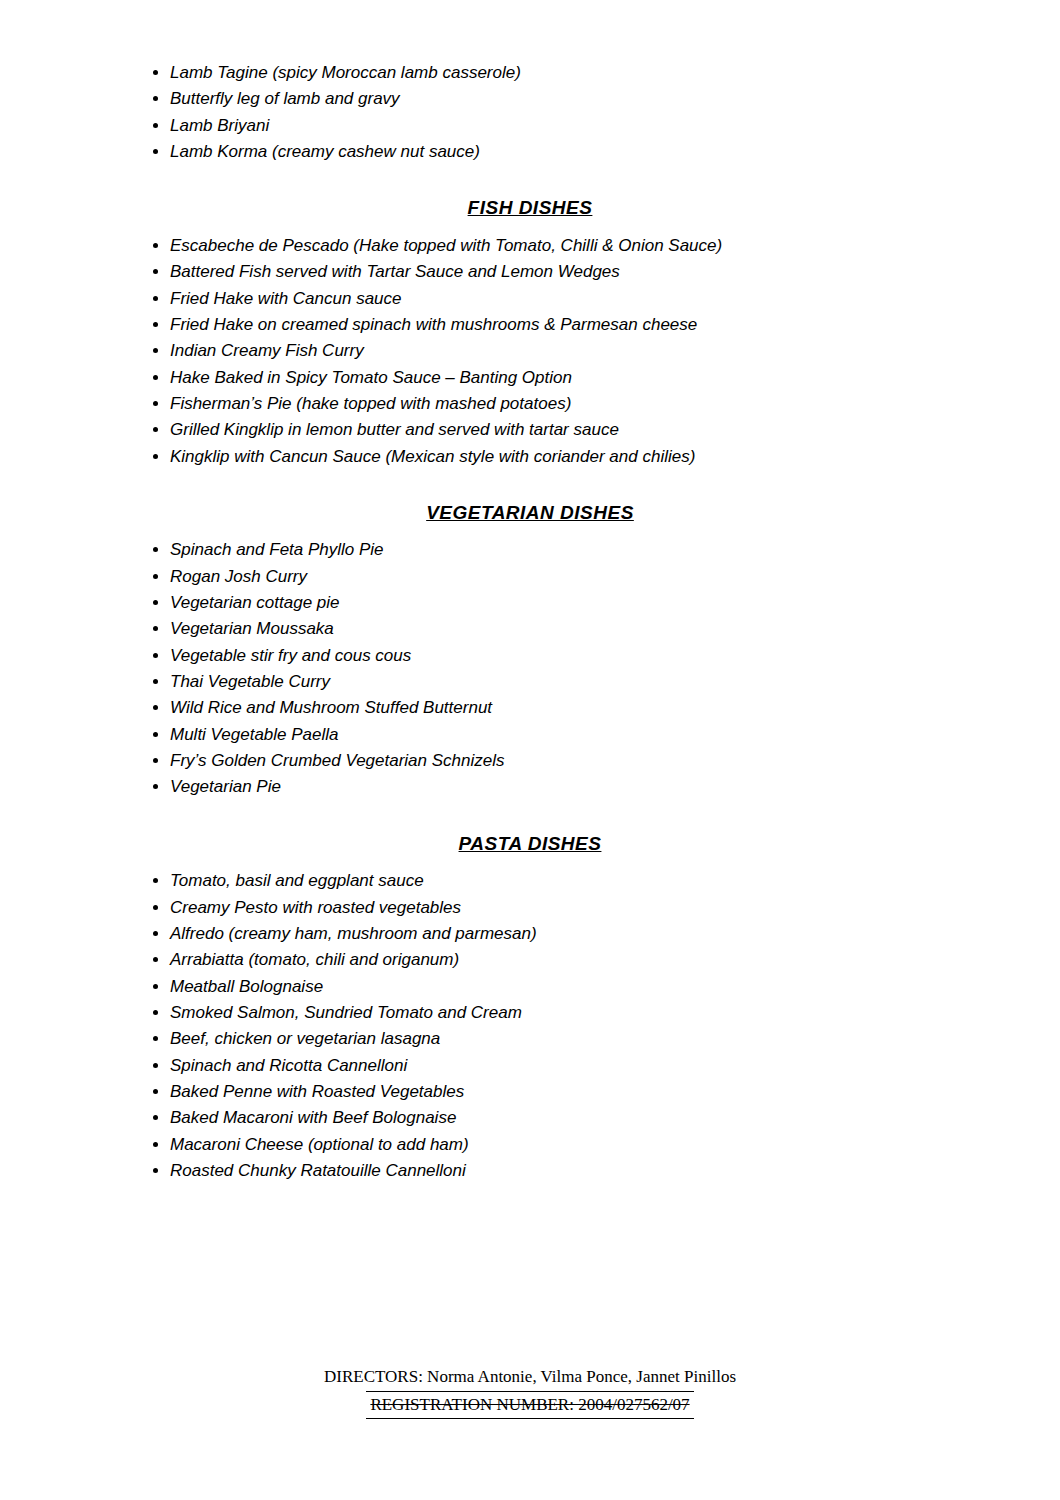Lamb Tagine (spicy Moroccan lamb casserole)
Butterfly leg of lamb and gravy
Lamb Briyani
Lamb Korma (creamy cashew nut sauce)
FISH DISHES
Escabeche de Pescado (Hake topped with Tomato, Chilli & Onion Sauce)
Battered Fish served with Tartar Sauce and Lemon Wedges
Fried Hake with Cancun sauce
Fried Hake on creamed spinach with mushrooms & Parmesan cheese
Indian Creamy Fish Curry
Hake Baked in Spicy Tomato Sauce – Banting Option
Fisherman’s Pie (hake topped with mashed potatoes)
Grilled Kingklip in lemon butter and served with tartar sauce
Kingklip with Cancun Sauce (Mexican style with coriander and chilies)
VEGETARIAN DISHES
Spinach and Feta Phyllo Pie
Rogan Josh Curry
Vegetarian cottage pie
Vegetarian Moussaka
Vegetable stir fry and cous cous
Thai Vegetable Curry
Wild Rice and Mushroom Stuffed Butternut
Multi Vegetable Paella
Fry’s Golden Crumbed Vegetarian Schnizels
Vegetarian Pie
PASTA DISHES
Tomato, basil and eggplant sauce
Creamy Pesto with roasted vegetables
Alfredo (creamy ham, mushroom and parmesan)
Arrabiatta (tomato, chili and origanum)
Meatball Bolognaise
Smoked Salmon, Sundried Tomato and Cream
Beef, chicken or vegetarian lasagna
Spinach and Ricotta Cannelloni
Baked Penne with Roasted Vegetables
Baked Macaroni with Beef Bolognaise
Macaroni Cheese (optional to add ham)
Roasted Chunky Ratatouille Cannelloni
DIRECTORS: Norma Antonie, Vilma Ponce, Jannet Pinillos
REGISTRATION NUMBER: 2004/027562/07